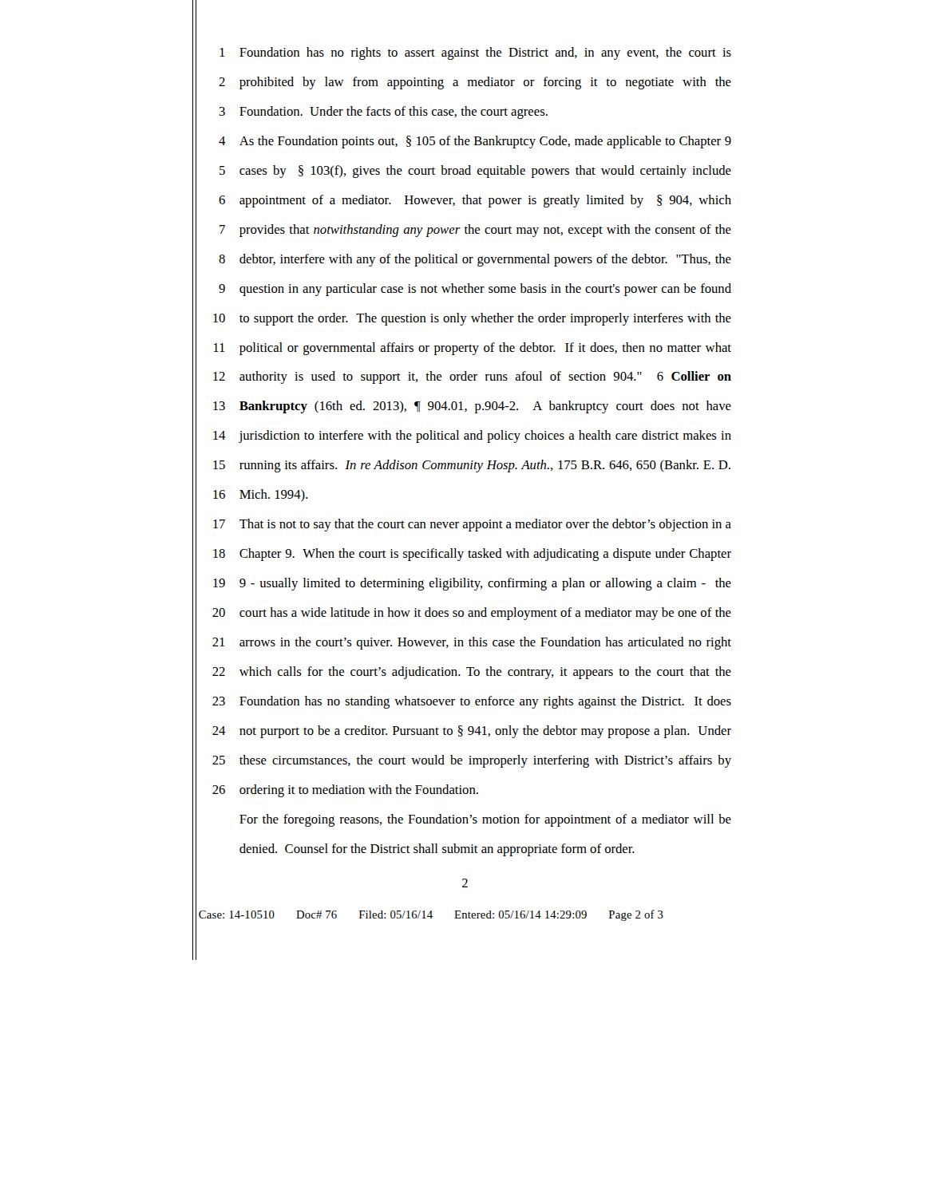1
2
3
4
5
6
7
8
9
10
11
12
13
14
15
16
17
18
19
20
21
22
23
24
25
26
Foundation has no rights to assert against the District and, in any event, the court is prohibited by law from appointing a mediator or forcing it to negotiate with the Foundation. Under the facts of this case, the court agrees.
As the Foundation points out, § 105 of the Bankruptcy Code, made applicable to Chapter 9 cases by § 103(f), gives the court broad equitable powers that would certainly include appointment of a mediator. However, that power is greatly limited by § 904, which provides that notwithstanding any power the court may not, except with the consent of the debtor, interfere with any of the political or governmental powers of the debtor. "Thus, the question in any particular case is not whether some basis in the court's power can be found to support the order. The question is only whether the order improperly interferes with the political or governmental affairs or property of the debtor. If it does, then no matter what authority is used to support it, the order runs afoul of section 904." 6 Collier on Bankruptcy (16th ed. 2013), ¶ 904.01, p.904-2. A bankruptcy court does not have jurisdiction to interfere with the political and policy choices a health care district makes in running its affairs. In re Addison Community Hosp. Auth., 175 B.R. 646, 650 (Bankr. E. D. Mich. 1994).
That is not to say that the court can never appoint a mediator over the debtor’s objection in a Chapter 9. When the court is specifically tasked with adjudicating a dispute under Chapter 9 - usually limited to determining eligibility, confirming a plan or allowing a claim - the court has a wide latitude in how it does so and employment of a mediator may be one of the arrows in the court’s quiver. However, in this case the Foundation has articulated no right which calls for the court’s adjudication. To the contrary, it appears to the court that the Foundation has no standing whatsoever to enforce any rights against the District. It does not purport to be a creditor. Pursuant to § 941, only the debtor may propose a plan. Under these circumstances, the court would be improperly interfering with District’s affairs by ordering it to mediation with the Foundation.
For the foregoing reasons, the Foundation’s motion for appointment of a mediator will be denied. Counsel for the District shall submit an appropriate form of order.
2
Case: 14-10510 Doc# 76 Filed: 05/16/14 Entered: 05/16/14 14:29:09 Page 2 of 3